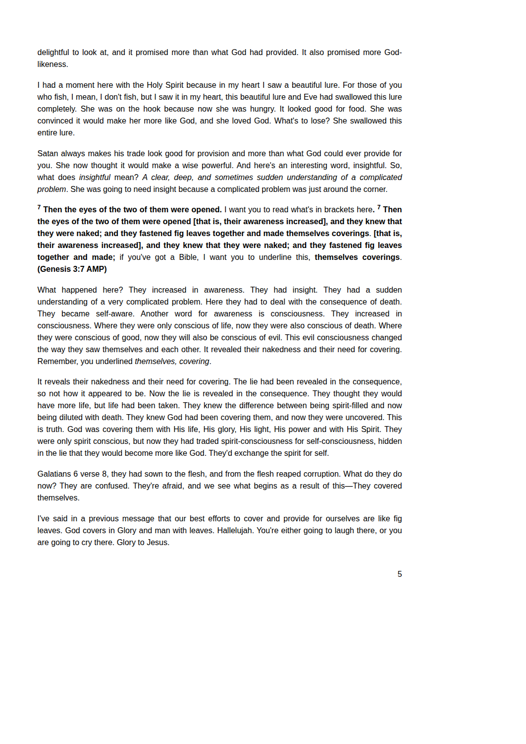delightful to look at, and it promised more than what God had provided. It also promised more God-likeness.
I had a moment here with the Holy Spirit because in my heart I saw a beautiful lure. For those of you who fish, I mean, I don't fish, but I saw it in my heart, this beautiful lure and Eve had swallowed this lure completely. She was on the hook because now she was hungry. It looked good for food. She was convinced it would make her more like God, and she loved God. What's to lose? She swallowed this entire lure.
Satan always makes his trade look good for provision and more than what God could ever provide for you. She now thought it would make a wise powerful. And here's an interesting word, insightful. So, what does insightful mean? A clear, deep, and sometimes sudden understanding of a complicated problem. She was going to need insight because a complicated problem was just around the corner.
7 Then the eyes of the two of them were opened. I want you to read what's in brackets here. 7 Then the eyes of the two of them were opened [that is, their awareness increased], and they knew that they were naked; and they fastened fig leaves together and made themselves coverings. [that is, their awareness increased], and they knew that they were naked; and they fastened fig leaves together and made; if you've got a Bible, I want you to underline this, themselves coverings. (Genesis 3:7 AMP)
What happened here? They increased in awareness. They had insight. They had a sudden understanding of a very complicated problem. Here they had to deal with the consequence of death. They became self-aware. Another word for awareness is consciousness. They increased in consciousness. Where they were only conscious of life, now they were also conscious of death. Where they were conscious of good, now they will also be conscious of evil. This evil consciousness changed the way they saw themselves and each other. It revealed their nakedness and their need for covering. Remember, you underlined themselves, covering.
It reveals their nakedness and their need for covering. The lie had been revealed in the consequence, so not how it appeared to be. Now the lie is revealed in the consequence. They thought they would have more life, but life had been taken. They knew the difference between being spirit-filled and now being diluted with death. They knew God had been covering them, and now they were uncovered. This is truth. God was covering them with His life, His glory, His light, His power and with His Spirit. They were only spirit conscious, but now they had traded spirit-consciousness for self-consciousness, hidden in the lie that they would become more like God. They'd exchange the spirit for self.
Galatians 6 verse 8, they had sown to the flesh, and from the flesh reaped corruption. What do they do now? They are confused. They're afraid, and we see what begins as a result of this—They covered themselves.
I've said in a previous message that our best efforts to cover and provide for ourselves are like fig leaves. God covers in Glory and man with leaves. Hallelujah. You're either going to laugh there, or you are going to cry there. Glory to Jesus.
5